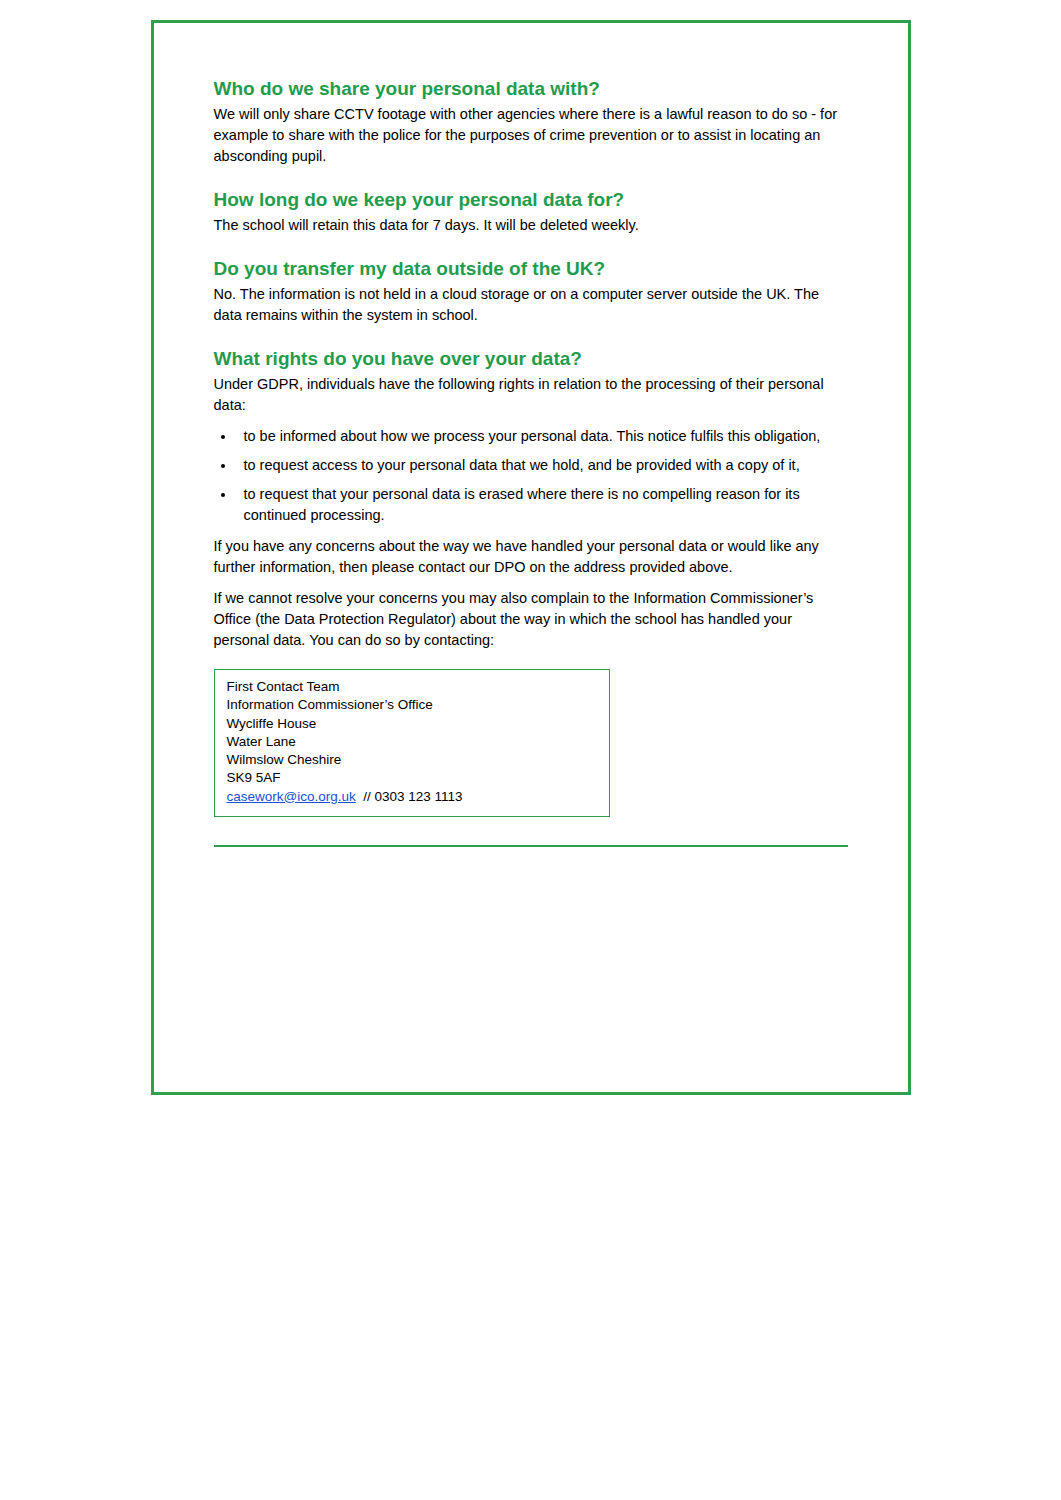Who do we share your personal data with?
We will only share CCTV footage with other agencies where there is a lawful reason to do so - for example to share with the police for the purposes of crime prevention or to assist in locating an absconding pupil.
How long do we keep your personal data for?
The school will retain this data for 7 days. It will be deleted weekly.
Do you transfer my data outside of the UK?
No. The information is not held in a cloud storage or on a computer server outside the UK. The data remains within the system in school.
What rights do you have over your data?
Under GDPR, individuals have the following rights in relation to the processing of their personal data:
to be informed about how we process your personal data. This notice fulfils this obligation,
to request access to your personal data that we hold, and be provided with a copy of it,
to request that your personal data is erased where there is no compelling reason for its continued processing.
If you have any concerns about the way we have handled your personal data or would like any further information, then please contact our DPO on the address provided above.
If we cannot resolve your concerns you may also complain to the Information Commissioner’s Office (the Data Protection Regulator) about the way in which the school has handled your personal data. You can do so by contacting:
First Contact Team
Information Commissioner’s Office
Wycliffe House
Water Lane
Wilmslow Cheshire
SK9 5AF
casework@ico.org.uk // 0303 123 1113